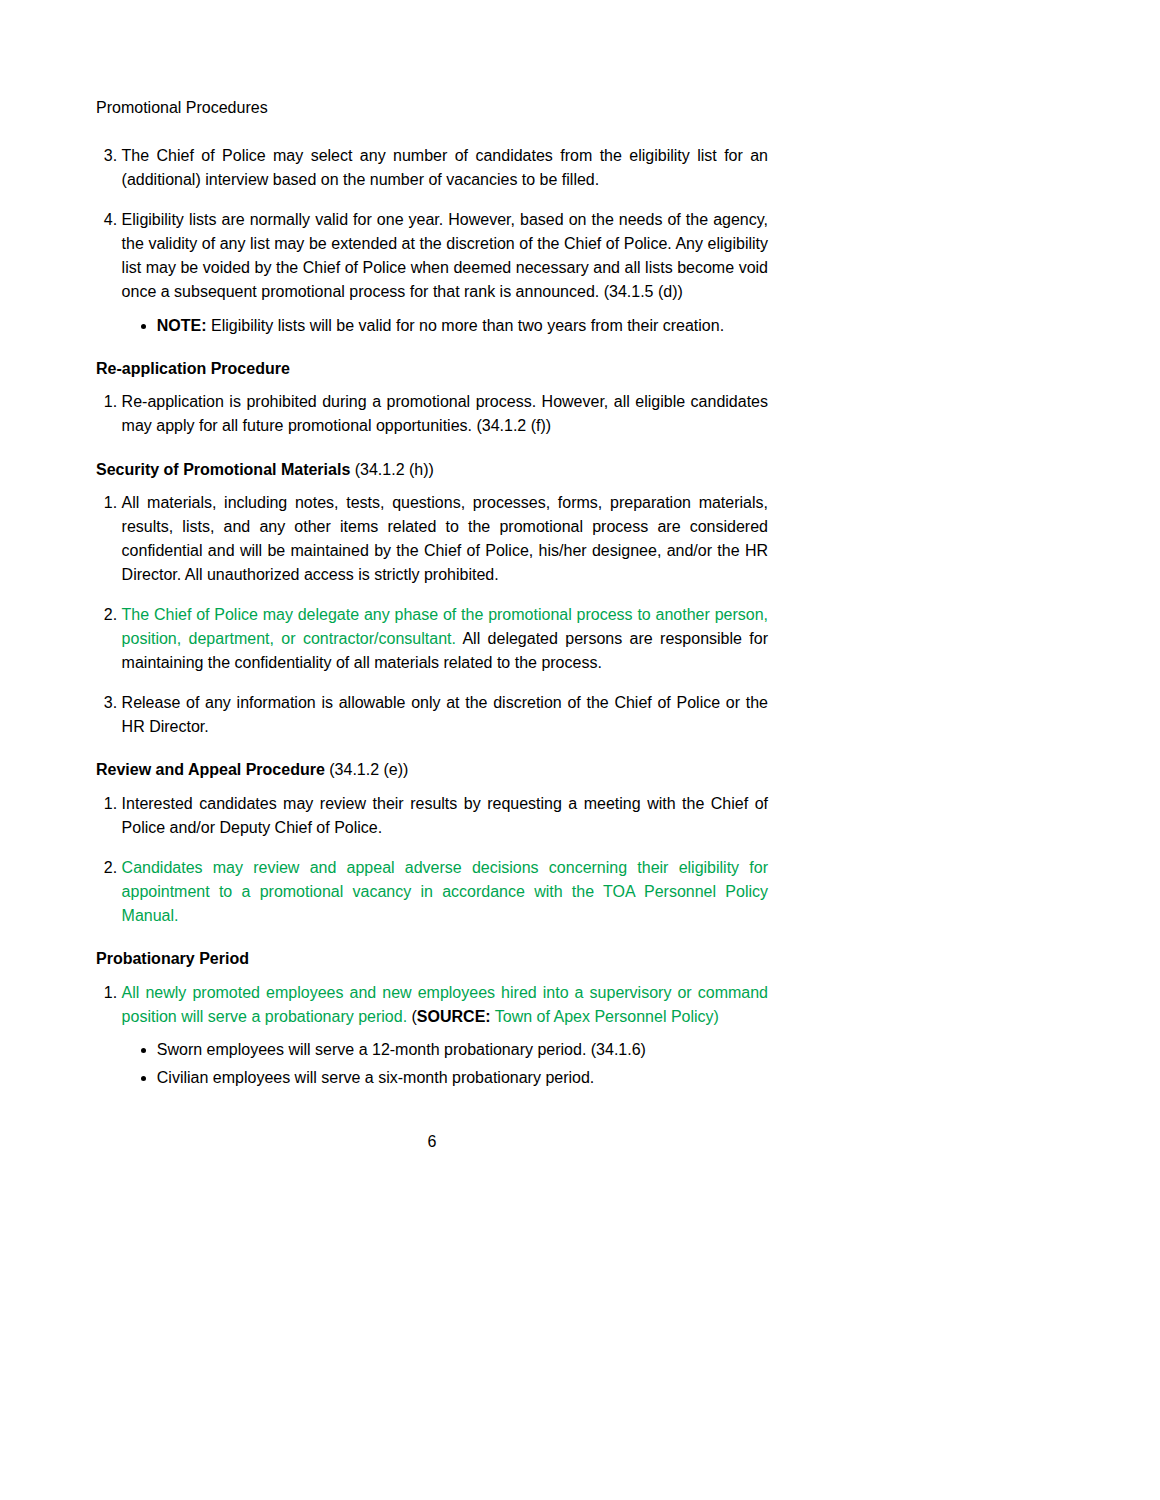Promotional Procedures
The Chief of Police may select any number of candidates from the eligibility list for an (additional) interview based on the number of vacancies to be filled.
Eligibility lists are normally valid for one year. However, based on the needs of the agency, the validity of any list may be extended at the discretion of the Chief of Police. Any eligibility list may be voided by the Chief of Police when deemed necessary and all lists become void once a subsequent promotional process for that rank is announced. (34.1.5 (d))
NOTE: Eligibility lists will be valid for no more than two years from their creation.
Re-application Procedure
Re-application is prohibited during a promotional process. However, all eligible candidates may apply for all future promotional opportunities. (34.1.2 (f))
Security of Promotional Materials (34.1.2 (h))
All materials, including notes, tests, questions, processes, forms, preparation materials, results, lists, and any other items related to the promotional process are considered confidential and will be maintained by the Chief of Police, his/her designee, and/or the HR Director. All unauthorized access is strictly prohibited.
The Chief of Police may delegate any phase of the promotional process to another person, position, department, or contractor/consultant. All delegated persons are responsible for maintaining the confidentiality of all materials related to the process.
Release of any information is allowable only at the discretion of the Chief of Police or the HR Director.
Review and Appeal Procedure (34.1.2 (e))
Interested candidates may review their results by requesting a meeting with the Chief of Police and/or Deputy Chief of Police.
Candidates may review and appeal adverse decisions concerning their eligibility for appointment to a promotional vacancy in accordance with the TOA Personnel Policy Manual.
Probationary Period
All newly promoted employees and new employees hired into a supervisory or command position will serve a probationary period. (SOURCE: Town of Apex Personnel Policy)
Sworn employees will serve a 12-month probationary period. (34.1.6)
Civilian employees will serve a six-month probationary period.
6